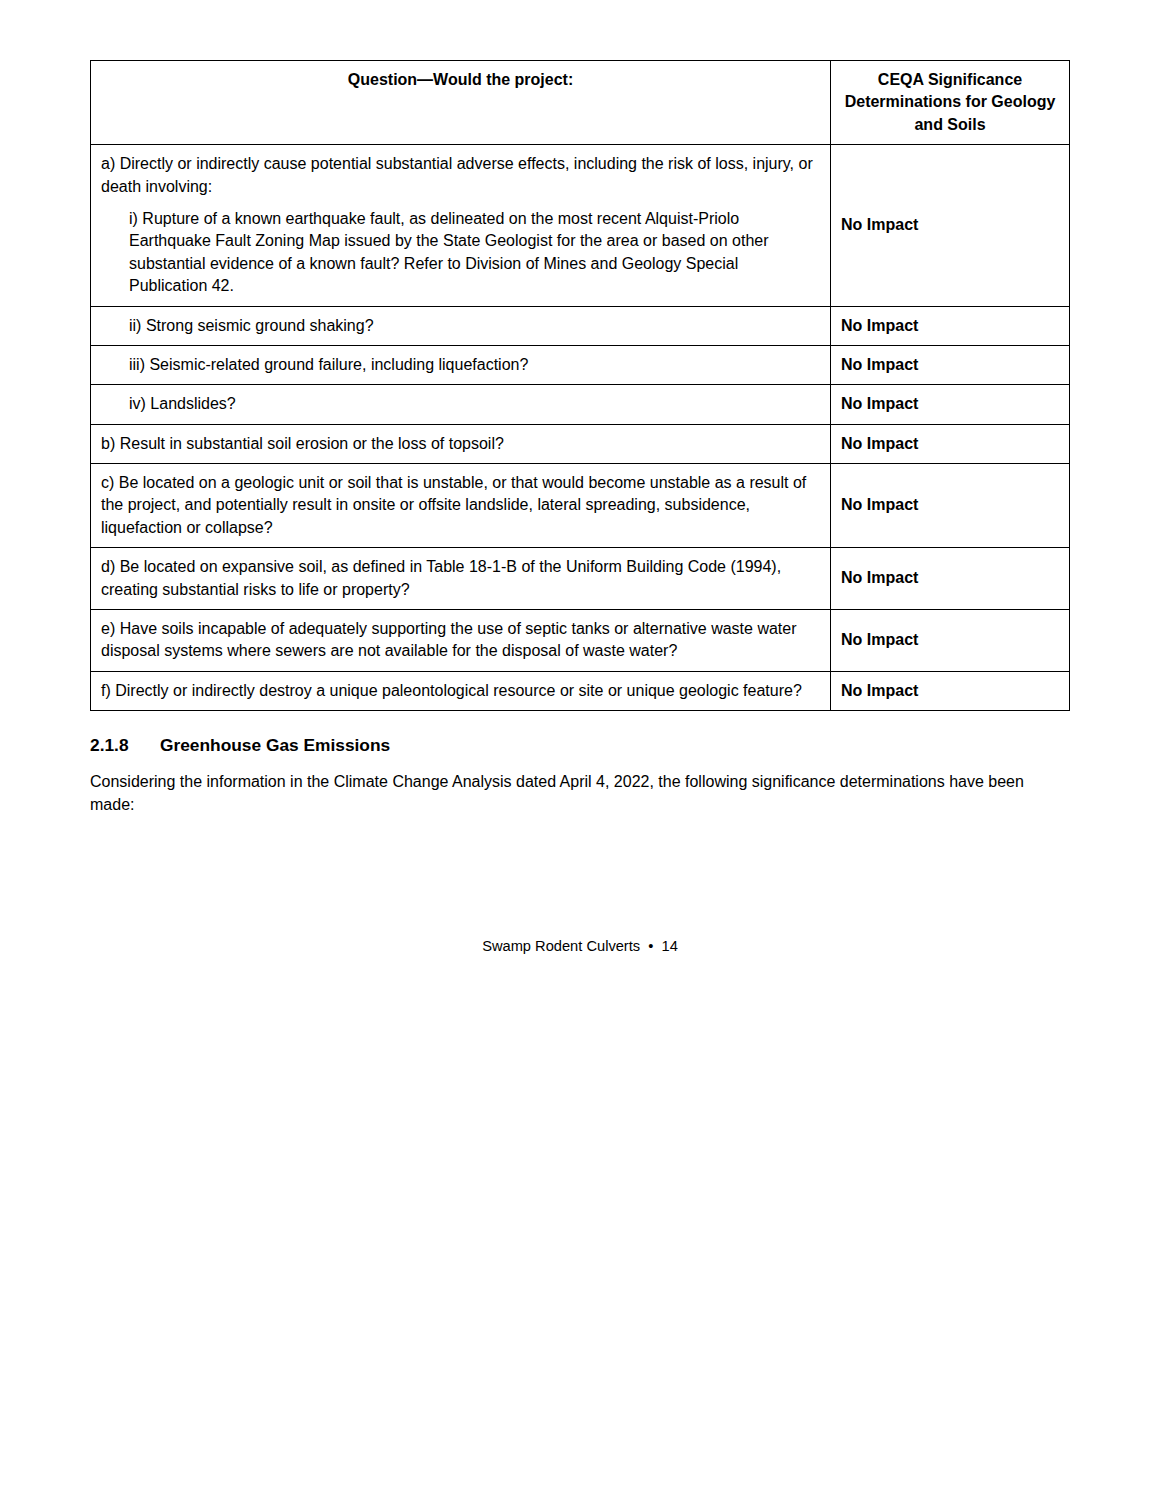| Question—Would the project: | CEQA Significance Determinations for Geology and Soils |
| --- | --- |
| a) Directly or indirectly cause potential substantial adverse effects, including the risk of loss, injury, or death involving: i) Rupture of a known earthquake fault, as delineated on the most recent Alquist-Priolo Earthquake Fault Zoning Map issued by the State Geologist for the area or based on other substantial evidence of a known fault? Refer to Division of Mines and Geology Special Publication 42. | No Impact |
| ii) Strong seismic ground shaking? | No Impact |
| iii) Seismic-related ground failure, including liquefaction? | No Impact |
| iv) Landslides? | No Impact |
| b) Result in substantial soil erosion or the loss of topsoil? | No Impact |
| c) Be located on a geologic unit or soil that is unstable, or that would become unstable as a result of the project, and potentially result in onsite or offsite landslide, lateral spreading, subsidence, liquefaction or collapse? | No Impact |
| d) Be located on expansive soil, as defined in Table 18-1-B of the Uniform Building Code (1994), creating substantial risks to life or property? | No Impact |
| e) Have soils incapable of adequately supporting the use of septic tanks or alternative waste water disposal systems where sewers are not available for the disposal of waste water? | No Impact |
| f) Directly or indirectly destroy a unique paleontological resource or site or unique geologic feature? | No Impact |
2.1.8 Greenhouse Gas Emissions
Considering the information in the Climate Change Analysis dated April 4, 2022, the following significance determinations have been made:
Swamp Rodent Culverts • 14